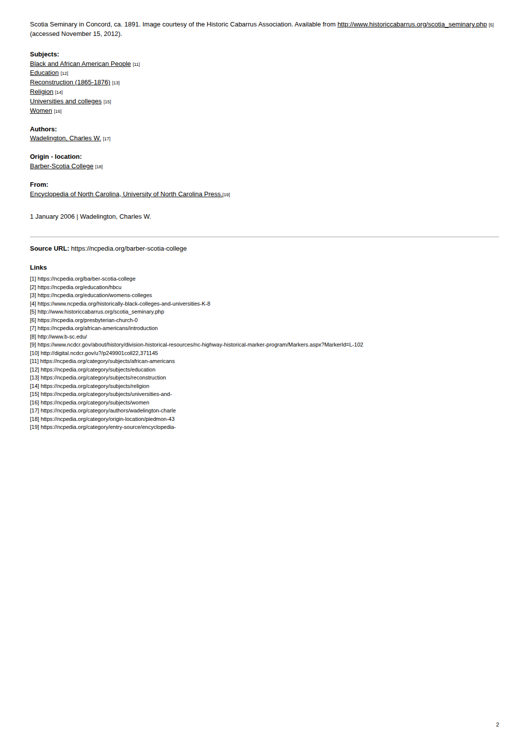Scotia Seminary in Concord, ca. 1891. Image courtesy of the Historic Cabarrus Association. Available from http://www.historiccabarrus.org/scotia_seminary.php [5] (accessed November 15, 2012).
Subjects:
Black and African American People [11]
Education [12]
Reconstruction (1865-1876) [13]
Religion [14]
Universities and colleges [15]
Women [16]
Authors:
Wadelington, Charles W. [17]
Origin - location:
Barber-Scotia College [18]
From:
Encyclopedia of North Carolina, University of North Carolina Press.[19]
1 January 2006 | Wadelington, Charles W.
Source URL: https://ncpedia.org/barber-scotia-college
Links
[1] https://ncpedia.org/barber-scotia-college
[2] https://ncpedia.org/education/hbcu
[3] https://ncpedia.org/education/womens-colleges
[4] https://www.ncpedia.org/historically-black-colleges-and-universities-K-8
[5] http://www.historiccabarrus.org/scotia_seminary.php
[6] https://ncpedia.org/presbyterian-church-0
[7] https://ncpedia.org/african-americans/introduction
[8] http://www.b-sc.edu/
[9] https://www.ncdcr.gov/about/history/division-historical-resources/nc-highway-historical-marker-program/Markers.aspx?MarkerId=L-102
[10] http://digital.ncdcr.gov/u?/p249901coll22,371145
[11] https://ncpedia.org/category/subjects/african-americans
[12] https://ncpedia.org/category/subjects/education
[13] https://ncpedia.org/category/subjects/reconstruction
[14] https://ncpedia.org/category/subjects/religion
[15] https://ncpedia.org/category/subjects/universities-and-
[16] https://ncpedia.org/category/subjects/women
[17] https://ncpedia.org/category/authors/wadelington-charle
[18] https://ncpedia.org/category/origin-location/piedmon-43
[19] https://ncpedia.org/category/entry-source/encyclopedia-
2